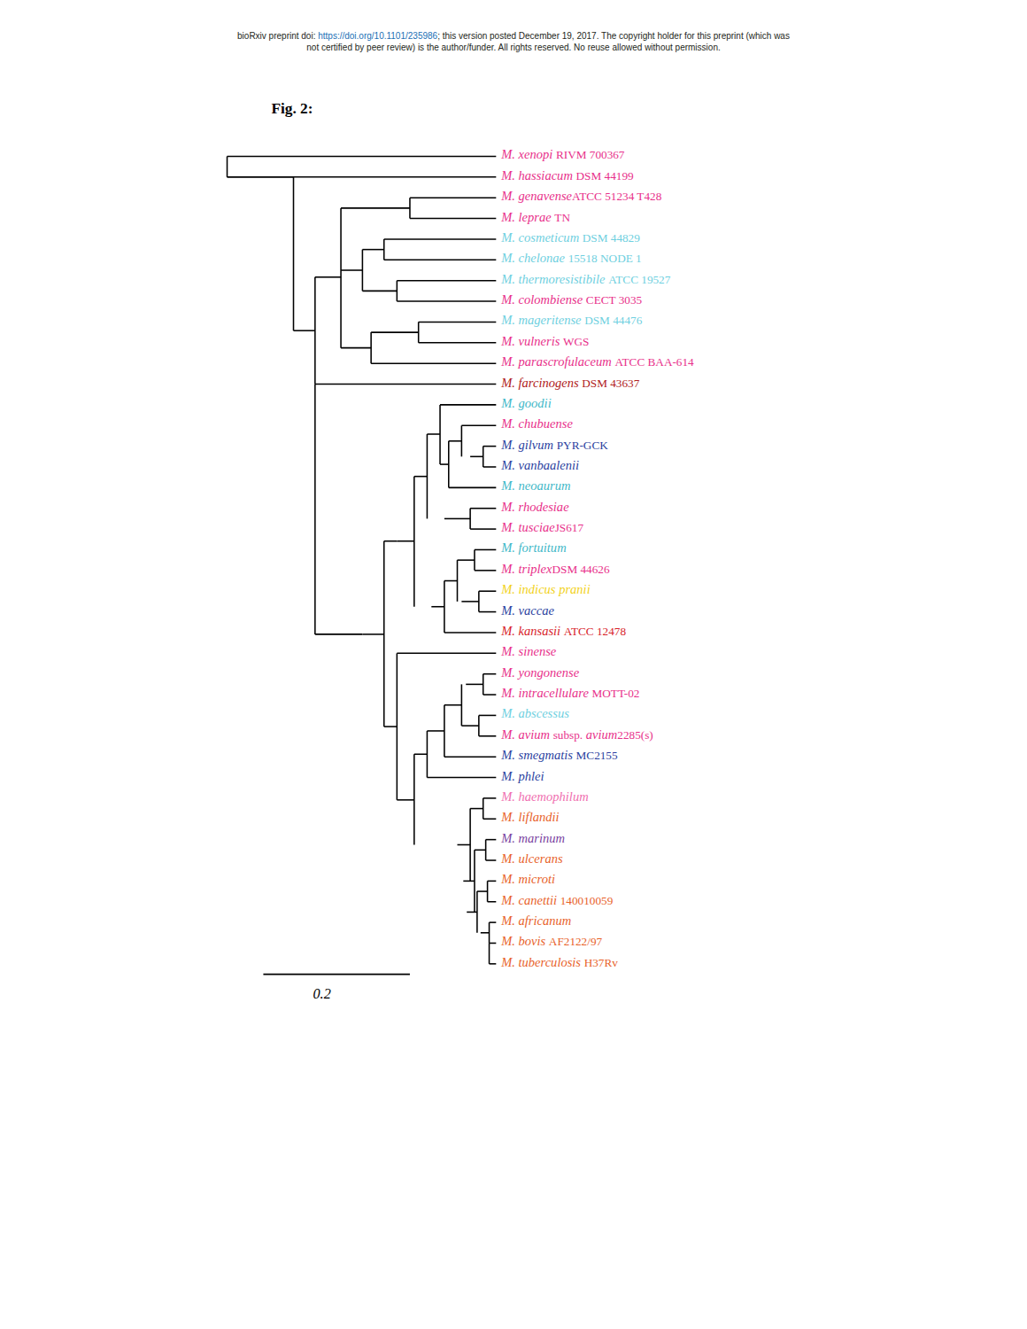bioRxiv preprint doi: https://doi.org/10.1101/235986; this version posted December 19, 2017. The copyright holder for this preprint (which was
not certified by peer review) is the author/funder. All rights reserved. No reuse allowed without permission.
Fig. 2:
M. xenopi RIVM 700367 M. hassiacum DSM 44199 M. genavenseATCC 51234 T428 M. leprae TN M. cosmeticum DSM 44829 M. chelonae 15518 NODE 1 M. thermoresistibile ATCC 19527 M. colombiense CECT 3035 M. mageritense DSM 44476 M. vulneris WGS M. parascrofulaceum ATCC BAA-614 M. farcinogens DSM 43637 M. goodii M. chubuense M. gilvum PYR-GCK M. vanbaalenii M. neoaurum M. rhodesiae M. tusciaeJS617 M. fortuitum M. triplexDSM 44626 M. indicus pranii M. vaccae M. kansasii ATCC 12478 M. sinense M. yongonense M. intracellulare MOTT-02 M. abscessus M. avium subsp. avium2285(s) M. smegmatis MC2155 M. phlei M. haemophilum M. liflandii M. marinum M. ulcerans M. microti M. canettii 140010059 M. africanum M. bovis AF2122/97 M. tuberculosis H37Rv 0.2